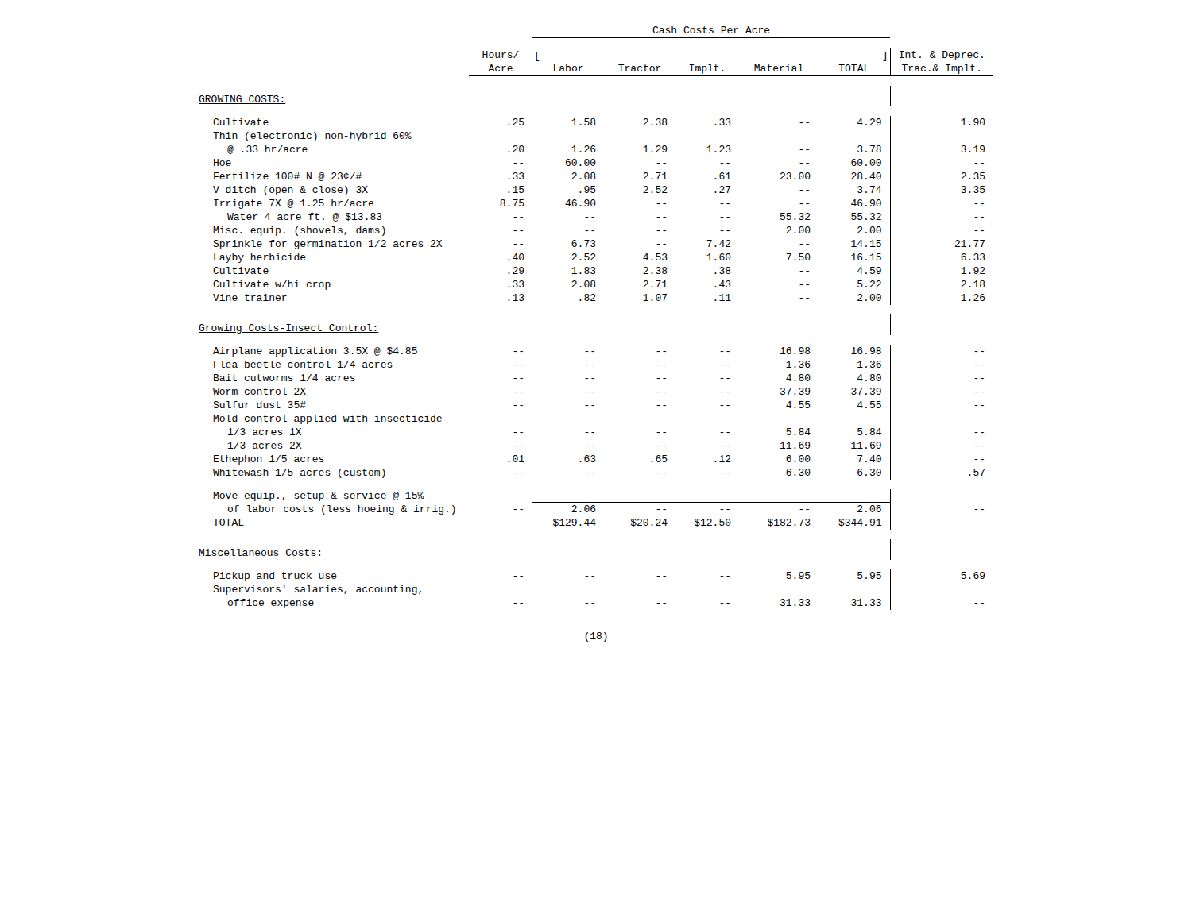| | | Cash Costs Per Acre | |
| | Hours/ | / [ / ] / | Int. & Deprec. |
| | Acre | Labor | Tractor | Implt. | Material | TOTAL | Trac.& Implt. |
| GROWING COSTS: | | | | | | | |
| Cultivate | .25 | 1.58 | 2.38 | .33 | -- | 4.29 | 1.90 |
| Thin (electronic) non-hybrid 60% | | | | | | | |
| @ .33 hr/acre | .20 | 1.26 | 1.29 | 1.23 | -- | 3.78 | 3.19 |
| Hoe | -- | 60.00 | -- | -- | -- | 60.00 | -- |
| Fertilize 100# N @ 23¢/# | .33 | 2.08 | 2.71 | .61 | 23.00 | 28.40 | 2.35 |
| V ditch (open & close) 3X | .15 | .95 | 2.52 | .27 | -- | 3.74 | 3.35 |
| Irrigate 7X @ 1.25 hr/acre | 8.75 | 46.90 | -- | -- | -- | 46.90 | -- |
| Water 4 acre ft. @ $13.83 | -- | -- | -- | -- | 55.32 | 55.32 | -- |
| Misc. equip. (shovels, dams) | -- | -- | -- | -- | 2.00 | 2.00 | -- |
| Sprinkle for germination 1/2 acres 2X | -- | 6.73 | -- | 7.42 | -- | 14.15 | 21.77 |
| Layby herbicide | .40 | 2.52 | 4.53 | 1.60 | 7.50 | 16.15 | 6.33 |
| Cultivate | .29 | 1.83 | 2.38 | .38 | -- | 4.59 | 1.92 |
| Cultivate w/hi crop | .33 | 2.08 | 2.71 | .43 | -- | 5.22 | 2.18 |
| Vine trainer | .13 | .82 | 1.07 | .11 | -- | 2.00 | 1.26 |
| Growing Costs-Insect Control: | | | | | | | |
| Airplane application 3.5X @ $4.85 | -- | -- | -- | -- | 16.98 | 16.98 | -- |
| Flea beetle control 1/4 acres | -- | -- | -- | -- | 1.36 | 1.36 | -- |
| Bait cutworms 1/4 acres | -- | -- | -- | -- | 4.80 | 4.80 | -- |
| Worm control 2X | -- | -- | -- | -- | 37.39 | 37.39 | -- |
| Sulfur dust 35# | -- | -- | -- | -- | 4.55 | 4.55 | -- |
| Mold control applied with insecticide | | | | | | | |
| 1/3 acres 1X | -- | -- | -- | -- | 5.84 | 5.84 | -- |
| 1/3 acres 2X | -- | -- | -- | -- | 11.69 | 11.69 | -- |
| Ethephon 1/5 acres | .01 | .63 | .65 | .12 | 6.00 | 7.40 | -- |
| Whitewash 1/5 acres (custom) | -- | -- | -- | -- | 6.30 | 6.30 | .57 |
| Move equip., setup & service @ 15% | | | | | | | |
| of labor costs (less hoeing & irrig.) | -- | 2.06 | -- | -- | -- | 2.06 | -- |
| TOTAL | | $129.44 | $20.24 | $12.50 | $182.73 | $344.91 | |
| Miscellaneous Costs: | | | | | | | |
| Pickup and truck use | -- | -- | -- | -- | 5.95 | 5.95 | 5.69 |
| Supervisors' salaries, accounting, | | | | | | | |
| office expense | -- | -- | -- | -- | 31.33 | 31.33 | -- |
(18)